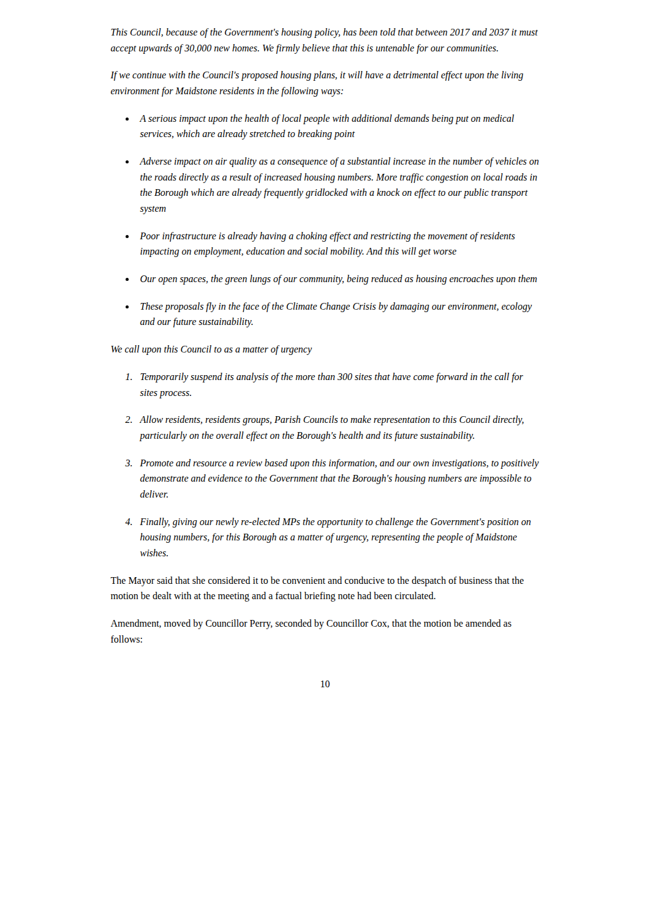This Council, because of the Government's housing policy, has been told that between 2017 and 2037 it must accept upwards of 30,000 new homes. We firmly believe that this is untenable for our communities.
If we continue with the Council's proposed housing plans, it will have a detrimental effect upon the living environment for Maidstone residents in the following ways:
A serious impact upon the health of local people with additional demands being put on medical services, which are already stretched to breaking point
Adverse impact on air quality as a consequence of a substantial increase in the number of vehicles on the roads directly as a result of increased housing numbers. More traffic congestion on local roads in the Borough which are already frequently gridlocked with a knock on effect to our public transport system
Poor infrastructure is already having a choking effect and restricting the movement of residents impacting on employment, education and social mobility. And this will get worse
Our open spaces, the green lungs of our community, being reduced as housing encroaches upon them
These proposals fly in the face of the Climate Change Crisis by damaging our environment, ecology and our future sustainability.
We call upon this Council to as a matter of urgency
Temporarily suspend its analysis of the more than 300 sites that have come forward in the call for sites process.
Allow residents, residents groups, Parish Councils to make representation to this Council directly, particularly on the overall effect on the Borough's health and its future sustainability.
Promote and resource a review based upon this information, and our own investigations, to positively demonstrate and evidence to the Government that the Borough's housing numbers are impossible to deliver.
Finally, giving our newly re-elected MPs the opportunity to challenge the Government's position on housing numbers, for this Borough as a matter of urgency, representing the people of Maidstone wishes.
The Mayor said that she considered it to be convenient and conducive to the despatch of business that the motion be dealt with at the meeting and a factual briefing note had been circulated.
Amendment, moved by Councillor Perry, seconded by Councillor Cox, that the motion be amended as follows:
10